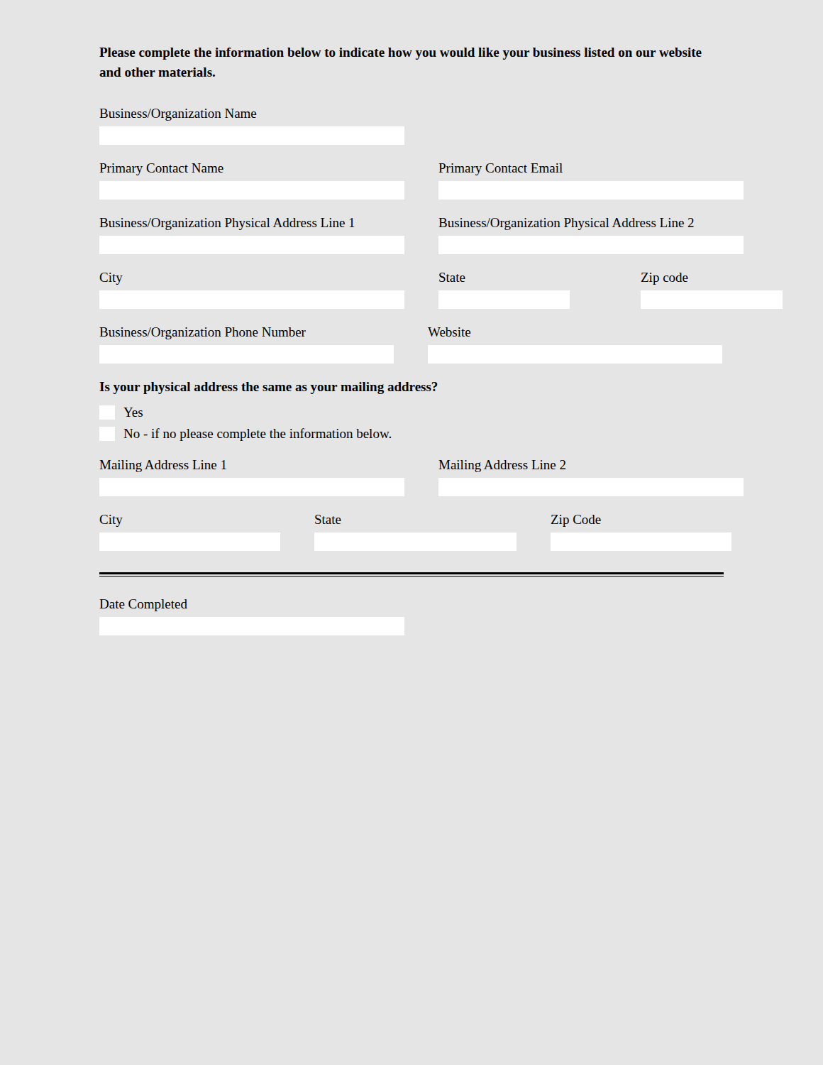Please complete the information below to indicate how you would like your business listed on our website and other materials.
Business/Organization Name
Primary Contact Name
Primary Contact Email
Business/Organization Physical Address Line 1
Business/Organization Physical Address Line 2
City
State
Zip code
Business/Organization Phone Number
Website
Is your physical address the same as your mailing address?
Yes
No - if no please complete the information below.
Mailing Address Line 1
Mailing Address Line 2
City
State
Zip Code
Date Completed